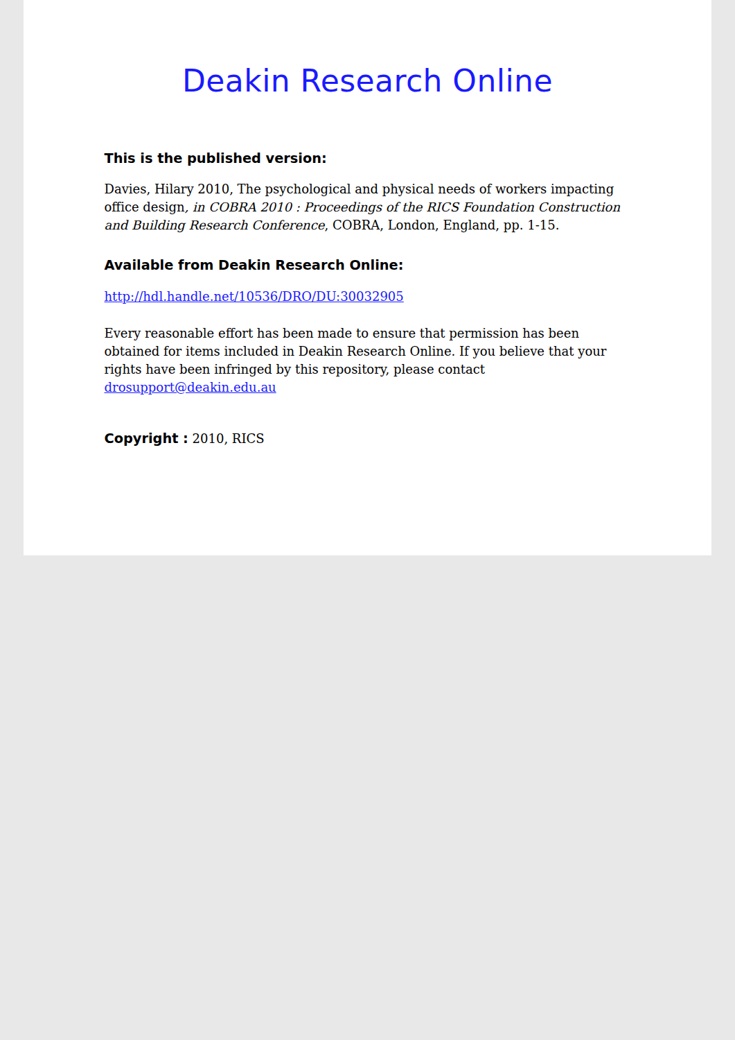Deakin Research Online
This is the published version:
Davies, Hilary 2010, The psychological and physical needs of workers impacting office design, in COBRA 2010 : Proceedings of the RICS Foundation Construction and Building Research Conference, COBRA, London, England, pp. 1-15.
Available from Deakin Research Online:
http://hdl.handle.net/10536/DRO/DU:30032905
Every reasonable effort has been made to ensure that permission has been obtained for items included in Deakin Research Online. If you believe that your rights have been infringed by this repository, please contact drosupport@deakin.edu.au
Copyright : 2010, RICS